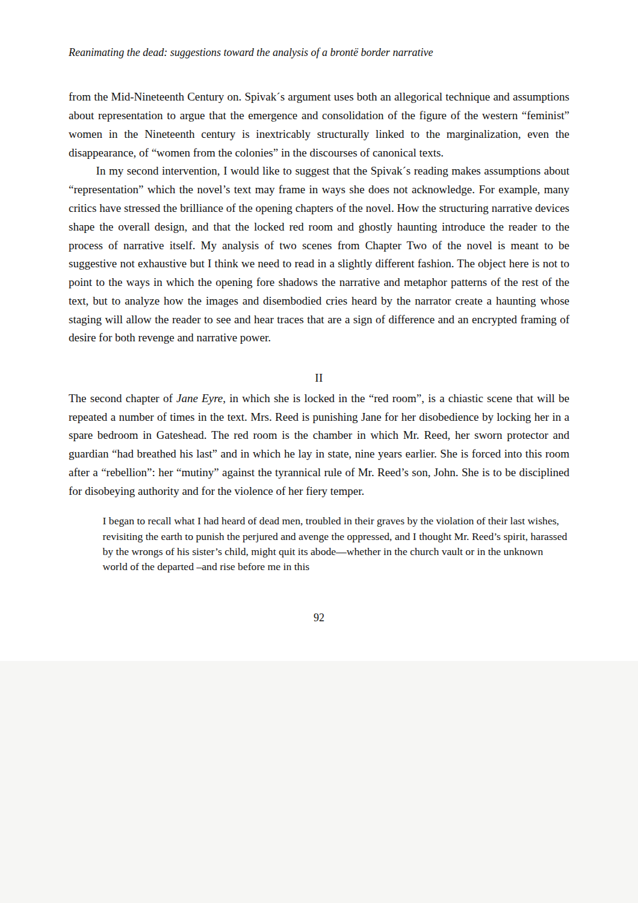Reanimating the dead: suggestions toward the analysis of a brontë border narrative
from the Mid-Nineteenth Century on. Spivak´s argument uses both an allegorical technique and assumptions about representation to argue that the emergence and consolidation of the figure of the western “feminist” women in the Nineteenth century is inextricably structurally linked to the marginalization, even the disappearance, of “women from the colonies” in the discourses of canonical texts.
In my second intervention, I would like to suggest that the Spivak´s reading makes assumptions about “representation” which the novel’s text may frame in ways she does not acknowledge. For example, many critics have stressed the brilliance of the opening chapters of the novel. How the structuring narrative devices shape the overall design, and that the locked red room and ghostly haunting introduce the reader to the process of narrative itself. My analysis of two scenes from Chapter Two of the novel is meant to be suggestive not exhaustive but I think we need to read in a slightly different fashion. The object here is not to point to the ways in which the opening fore shadows the narrative and metaphor patterns of the rest of the text, but to analyze how the images and disembodied cries heard by the narrator create a haunting whose staging will allow the reader to see and hear traces that are a sign of difference and an encrypted framing of desire for both revenge and narrative power.
II
The second chapter of Jane Eyre, in which she is locked in the “red room”, is a chiastic scene that will be repeated a number of times in the text. Mrs. Reed is punishing Jane for her disobedience by locking her in a spare bedroom in Gateshead. The red room is the chamber in which Mr. Reed, her sworn protector and guardian “had breathed his last” and in which he lay in state, nine years earlier. She is forced into this room after a “rebellion”: her “mutiny” against the tyrannical rule of Mr. Reed’s son, John. She is to be disciplined for disobeying authority and for the violence of her fiery temper.
I began to recall what I had heard of dead men, troubled in their graves by the violation of their last wishes, revisiting the earth to punish the perjured and avenge the oppressed, and I thought Mr. Reed’s spirit, harassed by the wrongs of his sister’s child, might quit its abode—whether in the church vault or in the unknown world of the departed –and rise before me in this
92